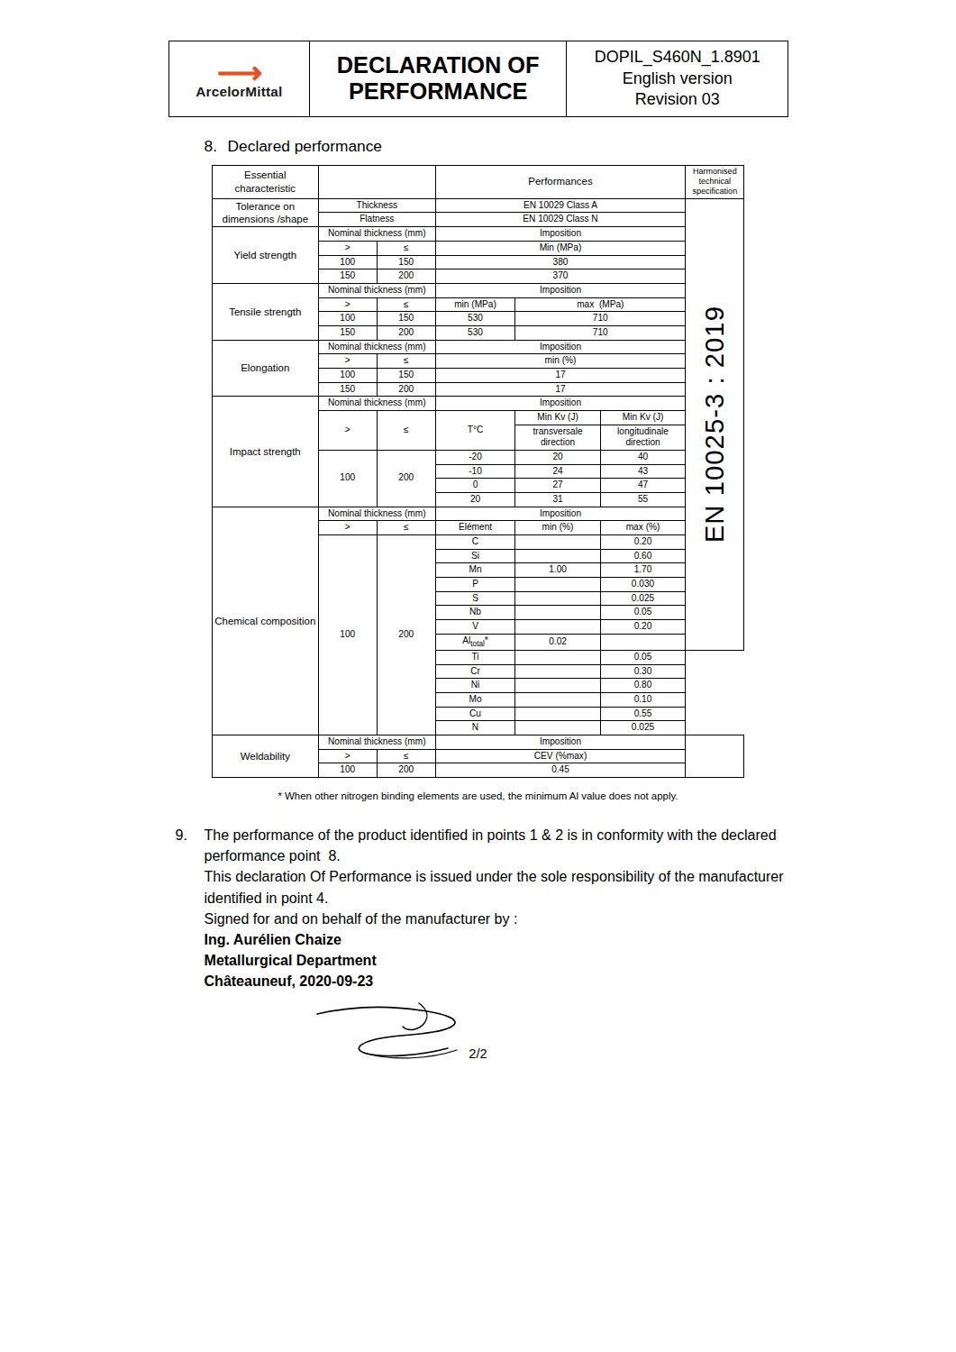⟶ ArcelorMittal
DECLARATION OF
PERFORMANCE
DOPIL_S460N_1.8901
English version
Revision 03
8. Declared performance
| Essential characteristic | | Performances | Harmonised technical specification |
| Tolerance on dimensions /shape | Thickness | EN 10029 Class A | EN 10025-3 : 2019 |
| Flatness | EN 10029 Class N |
| Yield strength | Nominal thickness (mm) | Imposition |
| > | ≤ | Min (MPa) |
| 100 | 150 | 380 |
| 150 | 200 | 370 |
| Tensile strength | Nominal thickness (mm) | Imposition |
| > | ≤ | min (MPa) | max (MPa) |
| 100 | 150 | 530 | 710 |
| 150 | 200 | 530 | 710 |
| Elongation | Nominal thickness (mm) | Imposition |
| > | ≤ | min (%) |
| 100 | 150 | 17 |
| 150 | 200 | 17 |
| Impact strength | Nominal thickness (mm) | Imposition |
| > | ≤ | T°C | Min Kv (J) | Min Kv (J) |
| transversale direction | longitudinale direction |
| 100 | 200 | -20 | 20 | 40 |
| -10 | 24 | 43 |
| 0 | 27 | 47 |
| 20 | 31 | 55 |
| Chemical composition | Nominal thickness (mm) | Imposition |
| > | ≤ | Elément | min (%) | max (%) |
| 100 | 200 | C | | 0.20 |
| Si | | 0.60 |
| Mn | 1.00 | 1.70 |
| P | | 0.030 |
| S | | 0.025 |
| Nb | | 0.05 |
| V | | 0.20 |
| Al total * | 0.02 | |
| Ti | | 0.05 |
| Cr | | 0.30 |
| Ni | | 0.80 |
| Mo | | 0.10 |
| Cu | | 0.55 |
| N | | 0.025 |
| Weldability | Nominal thickness (mm) | Imposition | |
| > | ≤ | CEV (%max) |
| 100 | 200 | 0.45 |
* When other nitrogen binding elements are used, the minimum Al value does not apply.
9.
The performance of the product identified in points 1 & 2 is in conformity with the declared performance point 8.
This declaration Of Performance is issued under the sole responsibility of the manufacturer identified in point 4.
Signed for and on behalf of the manufacturer by :
Ing. Aurélien Chaize
Metallurgical Department
Châteauneuf, 2020-09-23
2/2